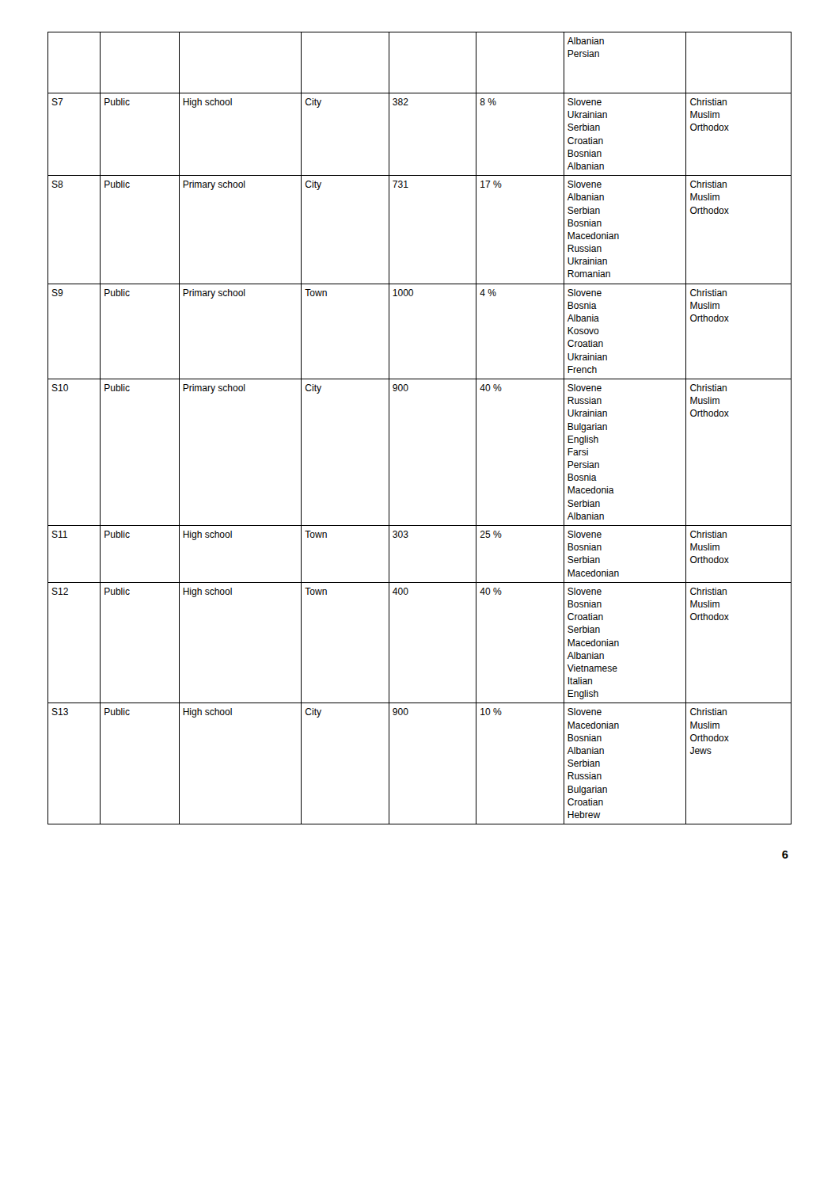| | | | | | | Albanian Persian | |
| S7 | Public | High school | City | 382 | 8 % | Slovene Ukrainian Serbian Croatian Bosnian Albanian | Christian Muslim Orthodox |
| S8 | Public | Primary school | City | 731 | 17 % | Slovene Albanian Serbian Bosnian Macedonian Russian Ukrainian Romanian | Christian Muslim Orthodox |
| S9 | Public | Primary school | Town | 1000 | 4 % | Slovene Bosnia Albania Kosovo Croatian Ukrainian French | Christian Muslim Orthodox |
| S10 | Public | Primary school | City | 900 | 40 % | Slovene Russian Ukrainian Bulgarian English Farsi Persian Bosnia Macedonia Serbian Albanian | Christian Muslim Orthodox |
| S11 | Public | High school | Town | 303 | 25 % | Slovene Bosnian Serbian Macedonian | Christian Muslim Orthodox |
| S12 | Public | High school | Town | 400 | 40 % | Slovene Bosnian Croatian Serbian Macedonian Albanian Vietnamese Italian English | Christian Muslim Orthodox |
| S13 | Public | High school | City | 900 | 10 % | Slovene Macedonian Bosnian Albanian Serbian Russian Bulgarian Croatian Hebrew | Christian Muslim Orthodox Jews |
6